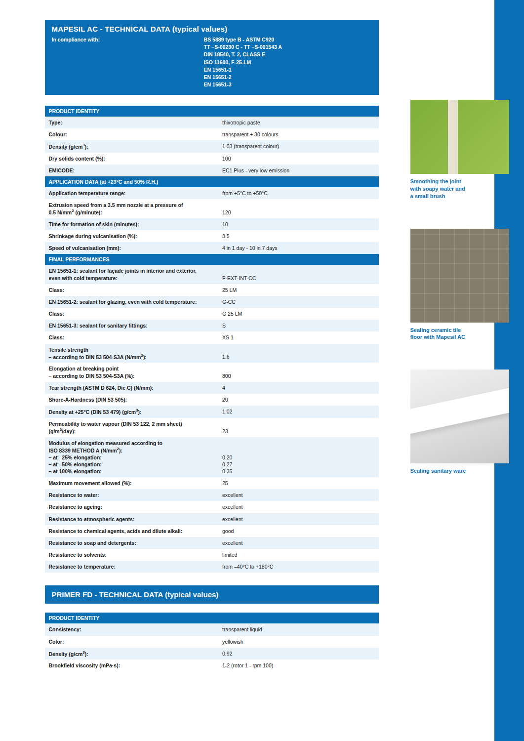MAPESIL AC - TECHNICAL DATA (typical values)
In compliance with:
BS 5889 type B - ASTM C920
TT –S-00230 C - TT –S-001543 A
DIN 18540, T. 2, CLASS E
ISO 11600, F-25-LM
EN 15651-1
EN 15651-2
EN 15651-3
| PRODUCT IDENTITY |
| --- |
| Type: | thixotropic paste |
| Colour: | transparent + 30 colours |
| Density (g/cm 3 ): | 1.03 (transparent colour) |
| Dry solids content (%): | 100 |
| EMICODE: | EC1 Plus - very low emission |
| APPLICATION DATA (at +23°C and 50% R.H.) |
| Application temperature range: | from +5°C to +50°C |
| Extrusion speed from a 3.5 mm nozzle at a pressure of 0.5 N/mm 2 (g/minute): | 120 |
| Time for formation of skin (minutes): | 10 |
| Shrinkage during vulcanisation (%): | 3.5 |
| Speed of vulcanisation (mm): | 4 in 1 day - 10 in 7 days |
| FINAL PERFORMANCES |
| EN 15651-1: sealant for façade joints in interior and exterior, even with cold temperature: | F-EXT-INT-CC |
| Class: | 25 LM |
| EN 15651-2: sealant for glazing, even with cold temperature: | G-CC |
| Class: | G 25 LM |
| EN 15651-3: sealant for sanitary fittings: | S |
| Class: | XS 1 |
| Tensile strength – according to DIN 53 504-S3A (N/mm 2 ): | 1.6 |
| Elongation at breaking point – according to DIN 53 504-S3A (%): | 800 |
| Tear strength (ASTM D 624, Die C) (N/mm): | 4 |
| Shore-A-Hardness (DIN 53 505): | 20 |
| Density at +25°C (DIN 53 479) (g/cm 3 ): | 1.02 |
| Permeability to water vapour (DIN 53 122, 2 mm sheet) (g/m 2 /day): | 23 |
| Modulus of elongation measured according to ISO 8339 METHOD A (N/mm 2 ): – at 25% elongation: – at 50% elongation: – at 100% elongation: | 0.20 0.27 0.35 |
| Maximum movement allowed (%): | 25 |
| Resistance to water: | excellent |
| Resistance to ageing: | excellent |
| Resistance to atmospheric agents: | excellent |
| Resistance to chemical agents, acids and dilute alkali: | good |
| Resistance to soap and detergents: | excellent |
| Resistance to solvents: | limited |
| Resistance to temperature: | from –40°C to +180°C |
PRIMER FD - TECHNICAL DATA (typical values)
| PRODUCT IDENTITY |
| --- |
| Consistency: | transparent liquid |
| Color: | yellowish |
| Density (g/cm 3 ): | 0.92 |
| Brookfield viscosity (mPa·s): | 1-2 (rotor 1 - rpm 100) |
Smoothing the joint
with soapy water and
a small brush
Sealing ceramic tile
floor with Mapesil AC
Sealing sanitary ware